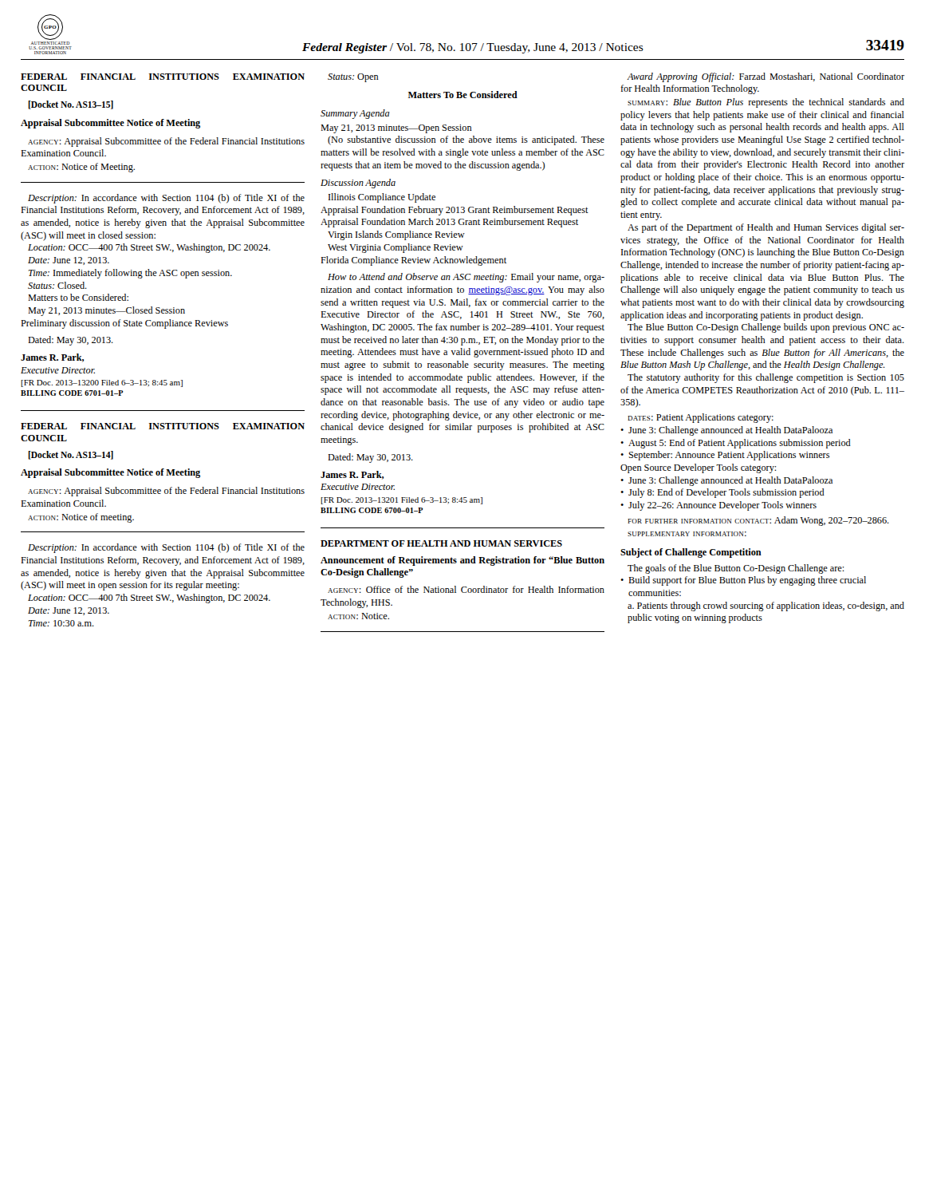Authenticated
U.S. Government
Information
Federal Register / Vol. 78, No. 107 / Tuesday, June 4, 2013 / Notices
33419
FEDERAL FINANCIAL INSTITUTIONS EXAMINATION COUNCIL
[Docket No. AS13–15]
Appraisal Subcommittee Notice of Meeting
AGENCY: Appraisal Subcommittee of the Federal Financial Institutions Examination Council.
ACTION: Notice of Meeting.
Description: In accordance with Section 1104 (b) of Title XI of the Financial Institutions Reform, Recovery, and Enforcement Act of 1989, as amended, notice is hereby given that the Appraisal Subcommittee (ASC) will meet in closed session:
Location: OCC—400 7th Street SW., Washington, DC 20024.
Date: June 12, 2013.
Time: Immediately following the ASC open session.
Status: Closed.
Matters to be Considered:
May 21, 2013 minutes—Closed Session
Preliminary discussion of State Compliance Reviews
Dated: May 30, 2013.
James R. Park,
Executive Director.
[FR Doc. 2013–13200 Filed 6–3–13; 8:45 am]
BILLING CODE 6701–01–P
FEDERAL FINANCIAL INSTITUTIONS EXAMINATION COUNCIL
[Docket No. AS13–14]
Appraisal Subcommittee Notice of Meeting
AGENCY: Appraisal Subcommittee of the Federal Financial Institutions Examination Council.
ACTION: Notice of meeting.
Description: In accordance with Section 1104 (b) of Title XI of the Financial Institutions Reform, Recovery, and Enforcement Act of 1989, as amended, notice is hereby given that the Appraisal Subcommittee (ASC) will meet in open session for its regular meeting:
Location: OCC—400 7th Street SW., Washington, DC 20024.
Date: June 12, 2013.
Time: 10:30 a.m.
Status: Open
Matters To Be Considered
Summary Agenda
May 21, 2013 minutes—Open Session
(No substantive discussion of the above items is anticipated. These matters will be resolved with a single vote unless a member of the ASC requests that an item be moved to the discussion agenda.)
Discussion Agenda
Illinois Compliance Update
Appraisal Foundation February 2013 Grant Reimbursement Request
Appraisal Foundation March 2013 Grant Reimbursement Request
Virgin Islands Compliance Review
West Virginia Compliance Review
Florida Compliance Review Acknowledgement
How to Attend and Observe an ASC meeting: Email your name, organization and contact information to meetings@asc.gov. You may also send a written request via U.S. Mail, fax or commercial carrier to the Executive Director of the ASC, 1401 H Street NW., Ste 760, Washington, DC 20005. The fax number is 202–289–4101. Your request must be received no later than 4:30 p.m., ET, on the Monday prior to the meeting. Attendees must have a valid government-issued photo ID and must agree to submit to reasonable security measures. The meeting space is intended to accommodate public attendees. However, if the space will not accommodate all requests, the ASC may refuse attendance on that reasonable basis. The use of any video or audio tape recording device, photographing device, or any other electronic or mechanical device designed for similar purposes is prohibited at ASC meetings.
Dated: May 30, 2013.
James R. Park,
Executive Director.
[FR Doc. 2013–13201 Filed 6–3–13; 8:45 am]
BILLING CODE 6700–01–P
DEPARTMENT OF HEALTH AND HUMAN SERVICES
Announcement of Requirements and Registration for “Blue Button Co-Design Challenge”
AGENCY: Office of the National Coordinator for Health Information Technology, HHS.
ACTION: Notice.
Award Approving Official: Farzad Mostashari, National Coordinator for Health Information Technology.
SUMMARY: Blue Button Plus represents the technical standards and policy levers that help patients make use of their clinical and financial data in technology such as personal health records and health apps. All patients whose providers use Meaningful Use Stage 2 certified technology have the ability to view, download, and securely transmit their clinical data from their provider's Electronic Health Record into another product or holding place of their choice. This is an enormous opportunity for patient-facing, data receiver applications that previously struggled to collect complete and accurate clinical data without manual patient entry.
As part of the Department of Health and Human Services digital services strategy, the Office of the National Coordinator for Health Information Technology (ONC) is launching the Blue Button Co-Design Challenge, intended to increase the number of priority patient-facing applications able to receive clinical data via Blue Button Plus. The Challenge will also uniquely engage the patient community to teach us what patients most want to do with their clinical data by crowdsourcing application ideas and incorporating patients in product design.
The Blue Button Co-Design Challenge builds upon previous ONC activities to support consumer health and patient access to their data. These include Challenges such as Blue Button for All Americans, the Blue Button Mash Up Challenge, and the Health Design Challenge.
The statutory authority for this challenge competition is Section 105 of the America COMPETES Reauthorization Act of 2010 (Pub. L. 111–358).
DATES: Patient Applications category:
June 3: Challenge announced at Health DataPalooza
August 5: End of Patient Applications submission period
September: Announce Patient Applications winners
Open Source Developer Tools category:
June 3: Challenge announced at Health DataPalooza
July 8: End of Developer Tools submission period
July 22–26: Announce Developer Tools winners
FOR FURTHER INFORMATION CONTACT: Adam Wong, 202–720–2866.
SUPPLEMENTARY INFORMATION:
Subject of Challenge Competition
The goals of the Blue Button Co-Design Challenge are:
Build support for Blue Button Plus by engaging three crucial communities:
a. Patients through crowd sourcing of application ideas, co-design, and public voting on winning products